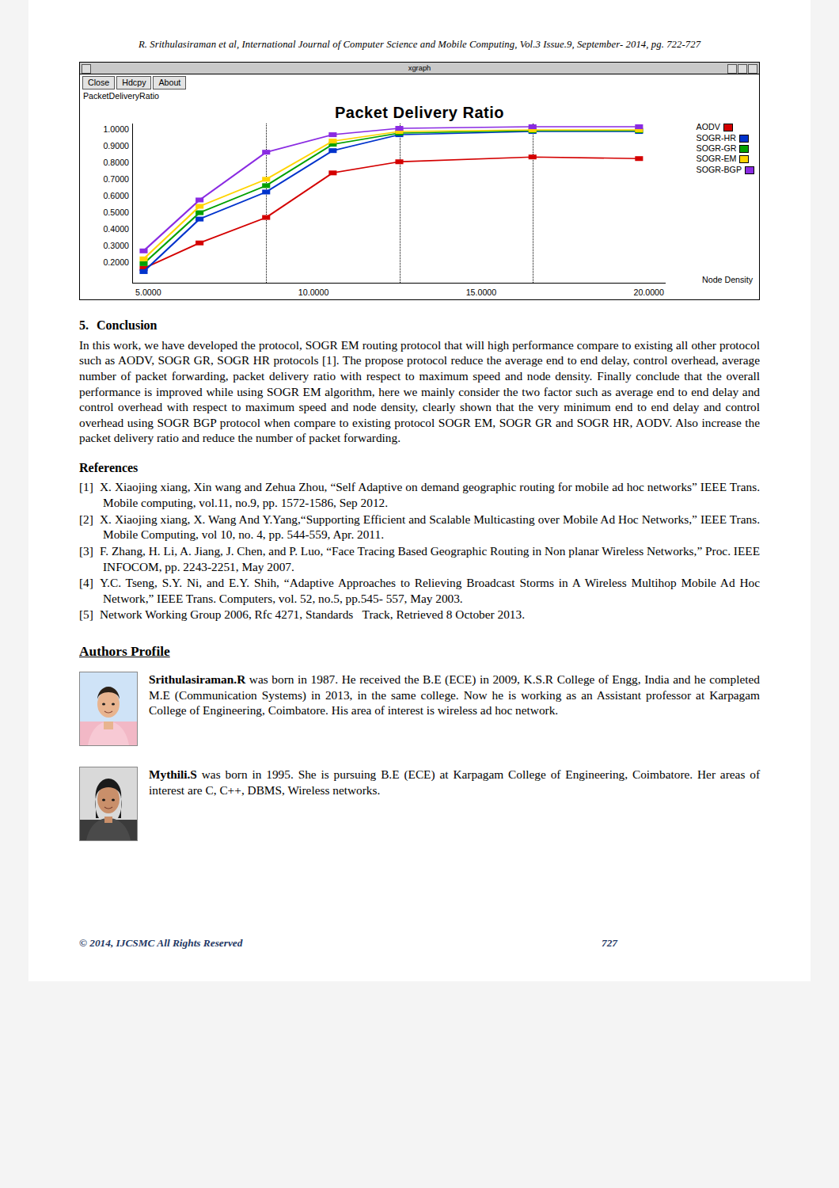R. Srithulasiraman et al, International Journal of Computer Science and Mobile Computing, Vol.3 Issue.9, September- 2014, pg. 722-727
xgraph
Close Hdcpy About
PacketDeliveryRatio
Packet Delivery Ratio
AODV
SOGR-HR
SOGR-GR
SOGR-EM
SOGR-BGP
1.0000
0.9000
0.8000
0.7000
0.6000
0.5000
0.4000
0.3000
0.2000
Node Density
5.000010.000015.000020.0000
5. Conclusion
In this work, we have developed the protocol, SOGR EM routing protocol that will high performance compare to existing all other protocol such as AODV, SOGR GR, SOGR HR protocols [1]. The propose protocol reduce the average end to end delay, control overhead, average number of packet forwarding, packet delivery ratio with respect to maximum speed and node density. Finally conclude that the overall performance is improved while using SOGR EM algorithm, here we mainly consider the two factor such as average end to end delay and control overhead with respect to maximum speed and node density, clearly shown that the very minimum end to end delay and control overhead using SOGR BGP protocol when compare to existing protocol SOGR EM, SOGR GR and SOGR HR, AODV. Also increase the packet delivery ratio and reduce the number of packet forwarding.
References
[1] X. Xiaojing xiang, Xin wang and Zehua Zhou, “Self Adaptive on demand geographic routing for mobile ad hoc networks” IEEE Trans. Mobile computing, vol.11, no.9, pp. 1572-1586, Sep 2012.
[2] X. Xiaojing xiang, X. Wang And Y.Yang,“Supporting Efficient and Scalable Multicasting over Mobile Ad Hoc Networks,” IEEE Trans. Mobile Computing, vol 10, no. 4, pp. 544-559, Apr. 2011.
[3] F. Zhang, H. Li, A. Jiang, J. Chen, and P. Luo, “Face Tracing Based Geographic Routing in Non planar Wireless Networks,” Proc. IEEE INFOCOM, pp. 2243-2251, May 2007.
[4] Y.C. Tseng, S.Y. Ni, and E.Y. Shih, “Adaptive Approaches to Relieving Broadcast Storms in A Wireless Multihop Mobile Ad Hoc Network,” IEEE Trans. Computers, vol. 52, no.5, pp.545- 557, May 2003.
[5] Network Working Group 2006, Rfc 4271, Standards Track, Retrieved 8 October 2013.
Authors Profile
Srithulasiraman.R was born in 1987. He received the B.E (ECE) in 2009, K.S.R College of Engg, India and he completed M.E (Communication Systems) in 2013, in the same college. Now he is working as an Assistant professor at Karpagam College of Engineering, Coimbatore. His area of interest is wireless ad hoc network.
Mythili.S was born in 1995. She is pursuing B.E (ECE) at Karpagam College of Engineering, Coimbatore. Her areas of interest are C, C++, DBMS, Wireless networks.
© 2014, IJCSMC All Rights Reserved
727